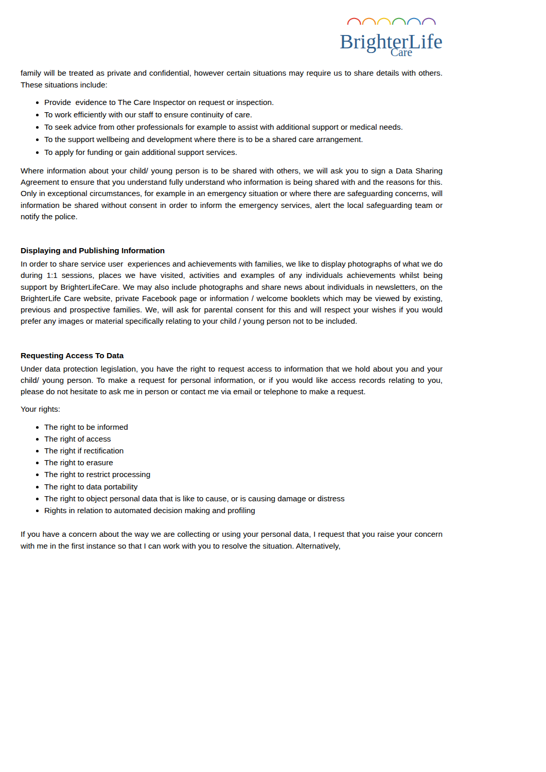◠◠◠◠◠◠ BrighterLifeCare
family will be treated as private and confidential, however certain situations may require us to share details with others. These situations include:
Provide evidence to The Care Inspector on request or inspection.
To work efficiently with our staff to ensure continuity of care.
To seek advice from other professionals for example to assist with additional support or medical needs.
To the support wellbeing and development where there is to be a shared care arrangement.
To apply for funding or gain additional support services.
Where information about your child/ young person is to be shared with others, we will ask you to sign a Data Sharing Agreement to ensure that you understand fully understand who information is being shared with and the reasons for this. Only in exceptional circumstances, for example in an emergency situation or where there are safeguarding concerns, will information be shared without consent in order to inform the emergency services, alert the local safeguarding team or notify the police.
Displaying and Publishing Information
In order to share service user experiences and achievements with families, we like to display photographs of what we do during 1:1 sessions, places we have visited, activities and examples of any individuals achievements whilst being support by BrighterLifeCare. We may also include photographs and share news about individuals in newsletters, on the BrighterLife Care website, private Facebook page or information / welcome booklets which may be viewed by existing, previous and prospective families. We, will ask for parental consent for this and will respect your wishes if you would prefer any images or material specifically relating to your child / young person not to be included.
Requesting Access To Data
Under data protection legislation, you have the right to request access to information that we hold about you and your child/ young person. To make a request for personal information, or if you would like access records relating to you, please do not hesitate to ask me in person or contact me via email or telephone to make a request.
Your rights:
The right to be informed
The right of access
The right if rectification
The right to erasure
The right to restrict processing
The right to data portability
The right to object personal data that is like to cause, or is causing damage or distress
Rights in relation to automated decision making and profiling
If you have a concern about the way we are collecting or using your personal data, I request that you raise your concern with me in the first instance so that I can work with you to resolve the situation. Alternatively,